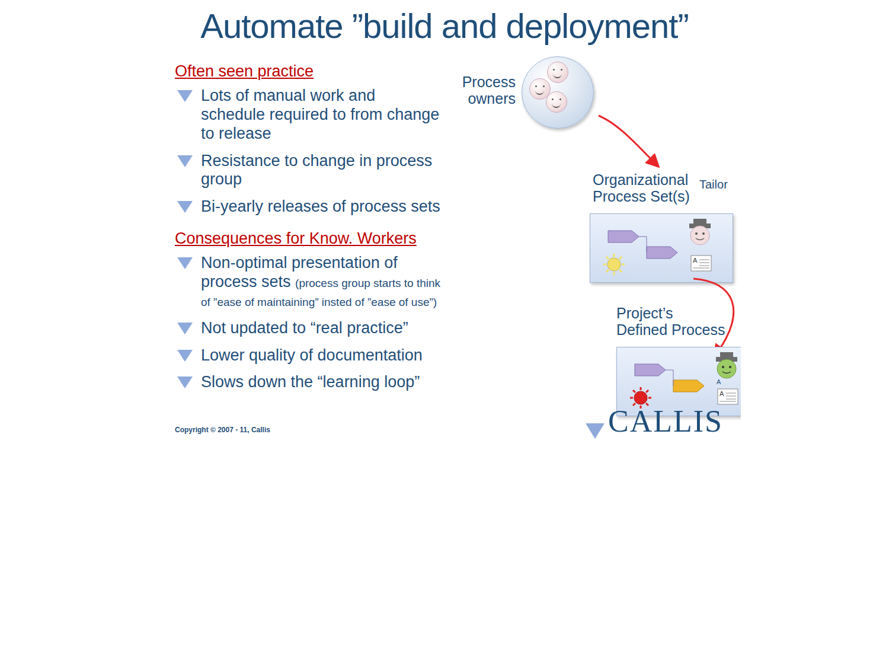Automate ”build and deployment”
Often seen practice
Lots of manual work and schedule required to from change to release
Resistance to change in process group
Bi-yearly releases of process sets
Consequences for Know. Workers
Non-optimal presentation of process sets (process group starts to think of ”ease of maintaining” insted of ”ease of use”)
Not updated to “real practice”
Lower quality of documentation
Slows down the “learning loop”
Process
owners
Organizational
Process Set(s)
Tailor
A
Project’s
Defined Process
A A
Copyright © 2007 - 11, Callis
CALLIS